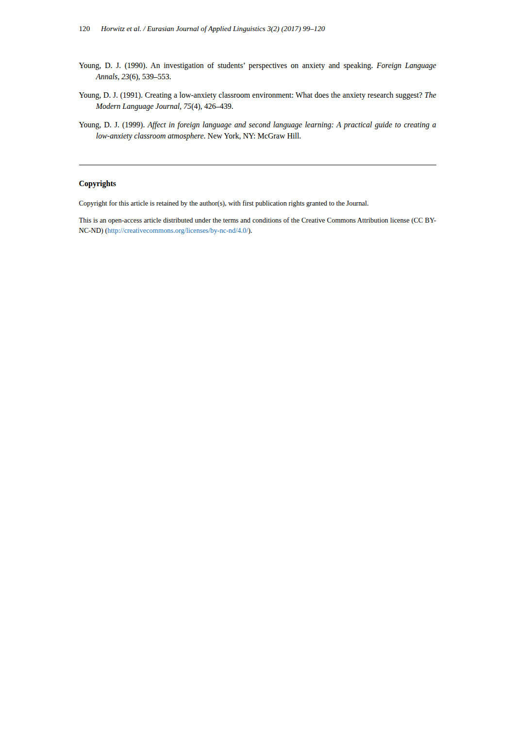120 Horwitz et al. / Eurasian Journal of Applied Linguistics 3(2) (2017) 99–120
Young, D. J. (1990). An investigation of students’ perspectives on anxiety and speaking. Foreign Language Annals, 23(6), 539–553.
Young, D. J. (1991). Creating a low-anxiety classroom environment: What does the anxiety research suggest? The Modern Language Journal, 75(4), 426–439.
Young, D. J. (1999). Affect in foreign language and second language learning: A practical guide to creating a low-anxiety classroom atmosphere. New York, NY: McGraw Hill.
Copyrights
Copyright for this article is retained by the author(s), with first publication rights granted to the Journal.
This is an open-access article distributed under the terms and conditions of the Creative Commons Attribution license (CC BY-NC-ND) (http://creativecommons.org/licenses/by-nc-nd/4.0/).